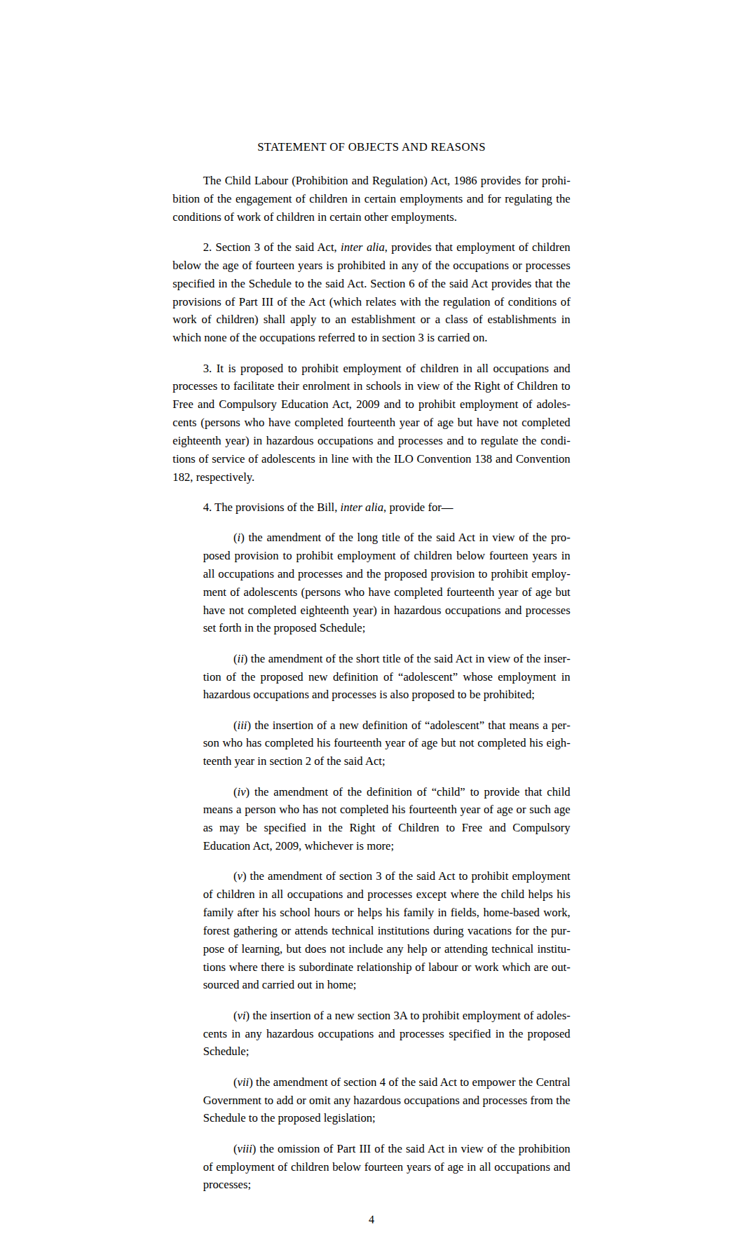STATEMENT OF OBJECTS AND REASONS
The Child Labour (Prohibition and Regulation) Act, 1986 provides for prohibition of the engagement of children in certain employments and for regulating the conditions of work of children in certain other employments.
2. Section 3 of the said Act, inter alia, provides that employment of children below the age of fourteen years is prohibited in any of the occupations or processes specified in the Schedule to the said Act. Section 6 of the said Act provides that the provisions of Part III of the Act (which relates with the regulation of conditions of work of children) shall apply to an establishment or a class of establishments in which none of the occupations referred to in section 3 is carried on.
3. It is proposed to prohibit employment of children in all occupations and processes to facilitate their enrolment in schools in view of the Right of Children to Free and Compulsory Education Act, 2009 and to prohibit employment of adolescents (persons who have completed fourteenth year of age but have not completed eighteenth year) in hazardous occupations and processes and to regulate the conditions of service of adolescents in line with the ILO Convention 138 and Convention 182, respectively.
4. The provisions of the Bill, inter alia, provide for—
(i) the amendment of the long title of the said Act in view of the proposed provision to prohibit employment of children below fourteen years in all occupations and processes and the proposed provision to prohibit employment of adolescents (persons who have completed fourteenth year of age but have not completed eighteenth year) in hazardous occupations and processes set forth in the proposed Schedule;
(ii) the amendment of the short title of the said Act in view of the insertion of the proposed new definition of “adolescent” whose employment in hazardous occupations and processes is also proposed to be prohibited;
(iii) the insertion of a new definition of “adolescent” that means a person who has completed his fourteenth year of age but not completed his eighteenth year in section 2 of the said Act;
(iv) the amendment of the definition of “child” to provide that child means a person who has not completed his fourteenth year of age or such age as may be specified in the Right of Children to Free and Compulsory Education Act, 2009, whichever is more;
(v) the amendment of section 3 of the said Act to prohibit employment of children in all occupations and processes except where the child helps his family after his school hours or helps his family in fields, home-based work, forest gathering or attends technical institutions during vacations for the purpose of learning, but does not include any help or attending technical institutions where there is subordinate relationship of labour or work which are outsourced and carried out in home;
(vi) the insertion of a new section 3A to prohibit employment of adolescents in any hazardous occupations and processes specified in the proposed Schedule;
(vii) the amendment of section 4 of the said Act to empower the Central Government to add or omit any hazardous occupations and processes from the Schedule to the proposed legislation;
(viii) the omission of Part III of the said Act in view of the prohibition of employment of children below fourteen years of age in all occupations and processes;
4